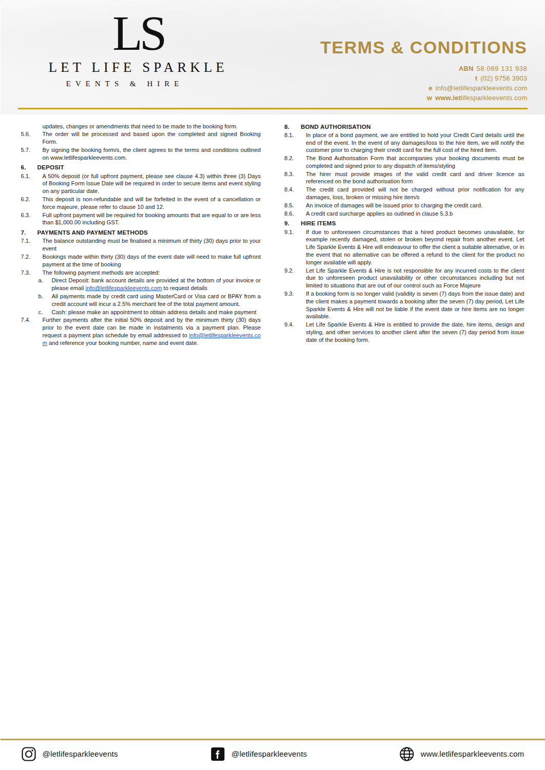LS LET LIFE SPARKLE EVENTS & HIRE
Terms & Conditions
ABN 58 069 131 938
t(02) 9756 3903
einfo@letlifesparkleevents.com
wwww.letlifesparkleevents.com
updates, changes or amendments that need to be made to the booking form.
5.6. The order will be processed and based upon the completed and signed Booking Form.
5.7. By signing the booking form/s, the client agrees to the terms and conditions outlined on www.letlifesparkleevents.com.
6. Deposit
6.1. A 50% deposit (or full upfront payment, please see clause 4.3) within three (3) Days of Booking Form Issue Date will be required in order to secure items and event styling on any particular date.
6.2. This deposit is non-refundable and will be forfeited in the event of a cancellation or force majeure, please refer to clause 10 and 12.
6.3. Full upfront payment will be required for booking amounts that are equal to or are less than $1,000.00 including GST.
7. Payments and Payment Methods
7.1. The balance outstanding must be finalised a minimum of thirty (30) days prior to your event
7.2. Bookings made within thirty (30) days of the event date will need to make full upfront payment at the time of booking
7.3. The following payment methods are accepted:
a. Direct Deposit: bank account details are provided at the bottom of your invoice or please email info@letlifesparkleevents.com to request details
b. All payments made by credit card using MasterCard or Visa card or BPAY from a credit account will incur a 2.5% merchant fee of the total payment amount.
c. Cash: please make an appointment to obtain address details and make payment
7.4. Further payments after the initial 50% deposit and by the minimum thirty (30) days prior to the event date can be made in instalments via a payment plan. Please request a payment plan schedule by email addressed to info@letlifesparkleevents.com and reference your booking number, name and event date.
8. Bond Authorisation
8.1. In place of a bond payment, we are entitled to hold your Credit Card details until the end of the event. In the event of any damages/loss to the hire item, we will notify the customer prior to charging their credit card for the full cost of the hired item.
8.2. The Bond Authorisation Form that accompanies your booking documents must be completed and signed prior to any dispatch of items/styling
8.3. The hirer must provide images of the valid credit card and driver licence as referenced on the bond authorisation form
8.4. The credit card provided will not be charged without prior notification for any damages, loss, broken or missing hire item/s
8.5. An invoice of damages will be issued prior to charging the credit card.
8.6. A credit card surcharge applies as outlined in clause 5.3.b
9. Hire Items
9.1. If due to unforeseen circumstances that a hired product becomes unavailable, for example recently damaged, stolen or broken beyond repair from another event. Let Life Sparkle Events & Hire will endeavour to offer the client a suitable alternative, or in the event that no alternative can be offered a refund to the client for the product no longer available will apply.
9.2. Let Life Sparkle Events & Hire is not responsible for any incurred costs to the client due to unforeseen product unavailability or other circumstances including but not limited to situations that are out of our control such as Force Majeure
9.3. If a booking form is no longer valid (validity is seven (7) days from the issue date) and the client makes a payment towards a booking after the seven (7) day period, Let Life Sparkle Events & Hire will not be liable if the event date or hire items are no longer available.
9.4. Let Life Sparkle Events & Hire is entitled to provide the date, hire items, design and styling, and other services to another client after the seven (7) day period from issue date of the booking form.
@letlifesparkleevents
@letlifesparkleevents
www.letlifesparkleevents.com